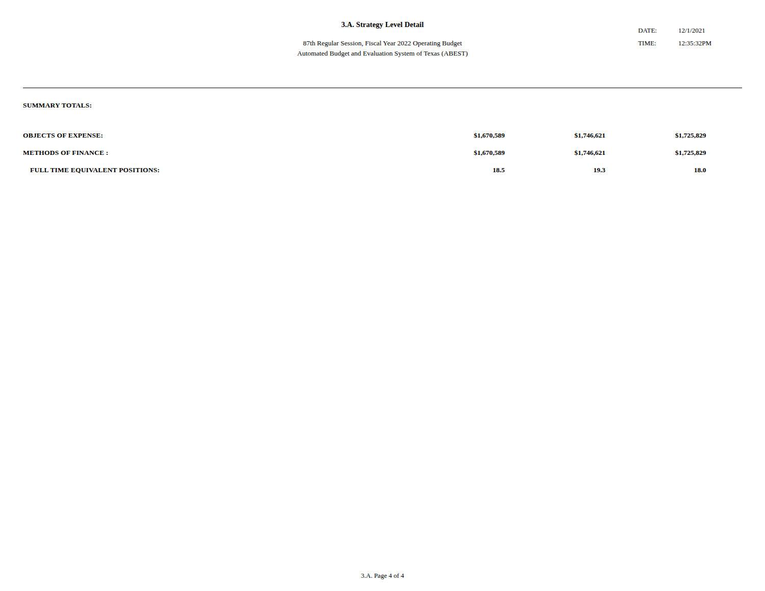| DATE: | 12/1/2021 |
| TIME: | 12:35:32PM |
3.A. Strategy Level Detail
87th Regular Session, Fiscal Year 2022 Operating Budget
Automated Budget and Evaluation System of Texas (ABEST)
SUMMARY TOTALS:
| OBJECTS OF EXPENSE: | $1,670,589 | | $1,746,621 | | $1,725,829 | |
| METHODS OF FINANCE : | $1,670,589 | | $1,746,621 | | $1,725,829 | |
| FULL TIME EQUIVALENT POSITIONS: | 18.5 | | 19.3 | | 18.0 | |
3.A. Page 4 of 4